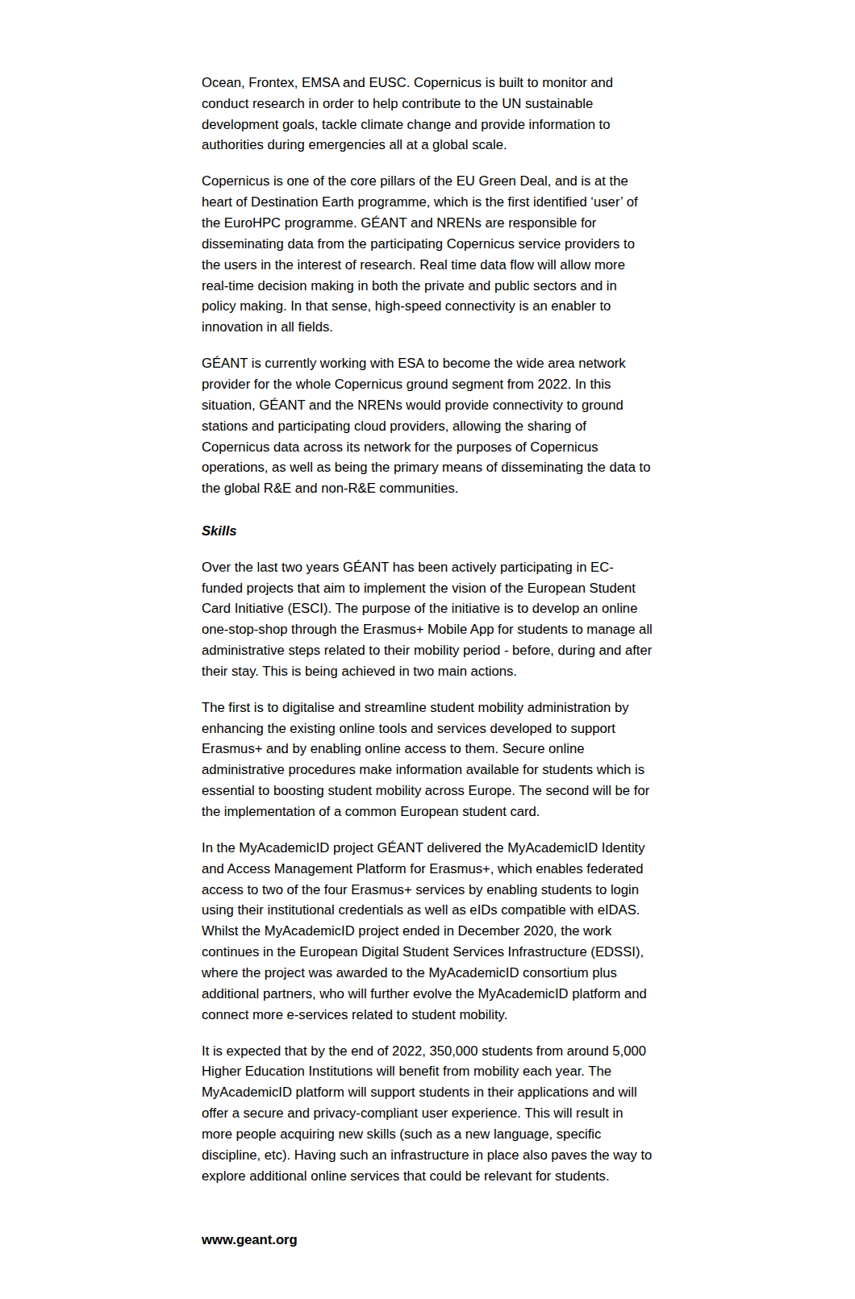Ocean, Frontex, EMSA and EUSC. Copernicus is built to monitor and conduct research in order to help contribute to the UN sustainable development goals, tackle climate change and provide information to authorities during emergencies all at a global scale.
Copernicus is one of the core pillars of the EU Green Deal, and is at the heart of Destination Earth programme, which is the first identified ‘user’ of the EuroHPC programme. GÉANT and NRENs are responsible for disseminating data from the participating Copernicus service providers to the users in the interest of research. Real time data flow will allow more real-time decision making in both the private and public sectors and in policy making. In that sense, high-speed connectivity is an enabler to innovation in all fields.
GÉANT is currently working with ESA to become the wide area network provider for the whole Copernicus ground segment from 2022. In this situation, GÉANT and the NRENs would provide connectivity to ground stations and participating cloud providers, allowing the sharing of Copernicus data across its network for the purposes of Copernicus operations, as well as being the primary means of disseminating the data to the global R&E and non-R&E communities.
Skills
Over the last two years GÉANT has been actively participating in EC-funded projects that aim to implement the vision of the European Student Card Initiative (ESCI). The purpose of the initiative is to develop an online one-stop-shop through the Erasmus+ Mobile App for students to manage all administrative steps related to their mobility period - before, during and after their stay. This is being achieved in two main actions.
The first is to digitalise and streamline student mobility administration by enhancing the existing online tools and services developed to support Erasmus+ and by enabling online access to them. Secure online administrative procedures make information available for students which is essential to boosting student mobility across Europe. The second will be for the implementation of a common European student card.
In the MyAcademicID project GÉANT delivered the MyAcademicID Identity and Access Management Platform for Erasmus+, which enables federated access to two of the four Erasmus+ services by enabling students to login using their institutional credentials as well as eIDs compatible with eIDAS. Whilst the MyAcademicID project ended in December 2020, the work continues in the European Digital Student Services Infrastructure (EDSSI), where the project was awarded to the MyAcademicID consortium plus additional partners, who will further evolve the MyAcademicID platform and connect more e-services related to student mobility.
It is expected that by the end of 2022, 350,000 students from around 5,000 Higher Education Institutions will benefit from mobility each year. The MyAcademicID platform will support students in their applications and will offer a secure and privacy-compliant user experience. This will result in more people acquiring new skills (such as a new language, specific discipline, etc). Having such an infrastructure in place also paves the way to explore additional online services that could be relevant for students.
www.geant.org